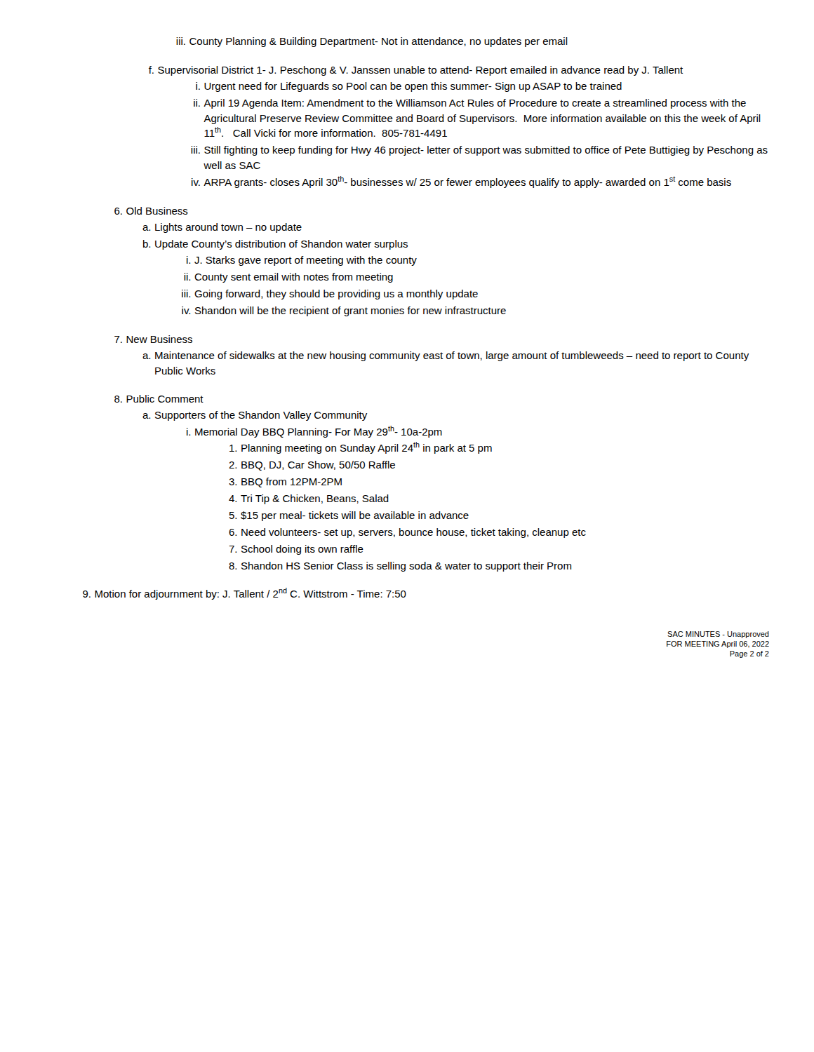iii. County Planning & Building Department- Not in attendance, no updates per email
f. Supervisorial District 1- J. Peschong & V. Janssen unable to attend- Report emailed in advance read by J. Tallent
i. Urgent need for Lifeguards so Pool can be open this summer- Sign up ASAP to be trained
ii. April 19 Agenda Item: Amendment to the Williamson Act Rules of Procedure to create a streamlined process with the Agricultural Preserve Review Committee and Board of Supervisors. More information available on this the week of April 11th. Call Vicki for more information. 805-781-4491
iii. Still fighting to keep funding for Hwy 46 project- letter of support was submitted to office of Pete Buttigieg by Peschong as well as SAC
iv. ARPA grants- closes April 30th- businesses w/ 25 or fewer employees qualify to apply- awarded on 1st come basis
6. Old Business
a. Lights around town – no update
b. Update County’s distribution of Shandon water surplus
i. J. Starks gave report of meeting with the county
ii. County sent email with notes from meeting
iii. Going forward, they should be providing us a monthly update
iv. Shandon will be the recipient of grant monies for new infrastructure
7. New Business
a. Maintenance of sidewalks at the new housing community east of town, large amount of tumbleweeds – need to report to County Public Works
8. Public Comment
a. Supporters of the Shandon Valley Community
i. Memorial Day BBQ Planning- For May 29th- 10a-2pm
1. Planning meeting on Sunday April 24th in park at 5 pm
2. BBQ, DJ, Car Show, 50/50 Raffle
3. BBQ from 12PM-2PM
4. Tri Tip & Chicken, Beans, Salad
5.$15 per meal- tickets will be available in advance
6. Need volunteers- set up, servers, bounce house, ticket taking, cleanup etc
7. School doing its own raffle
8. Shandon HS Senior Class is selling soda & water to support their Prom
9. Motion for adjournment by: J. Tallent / 2nd C. Wittstrom - Time: 7:50
SAC MINUTES - Unapproved
FOR MEETING April 06, 2022
Page 2 of 2